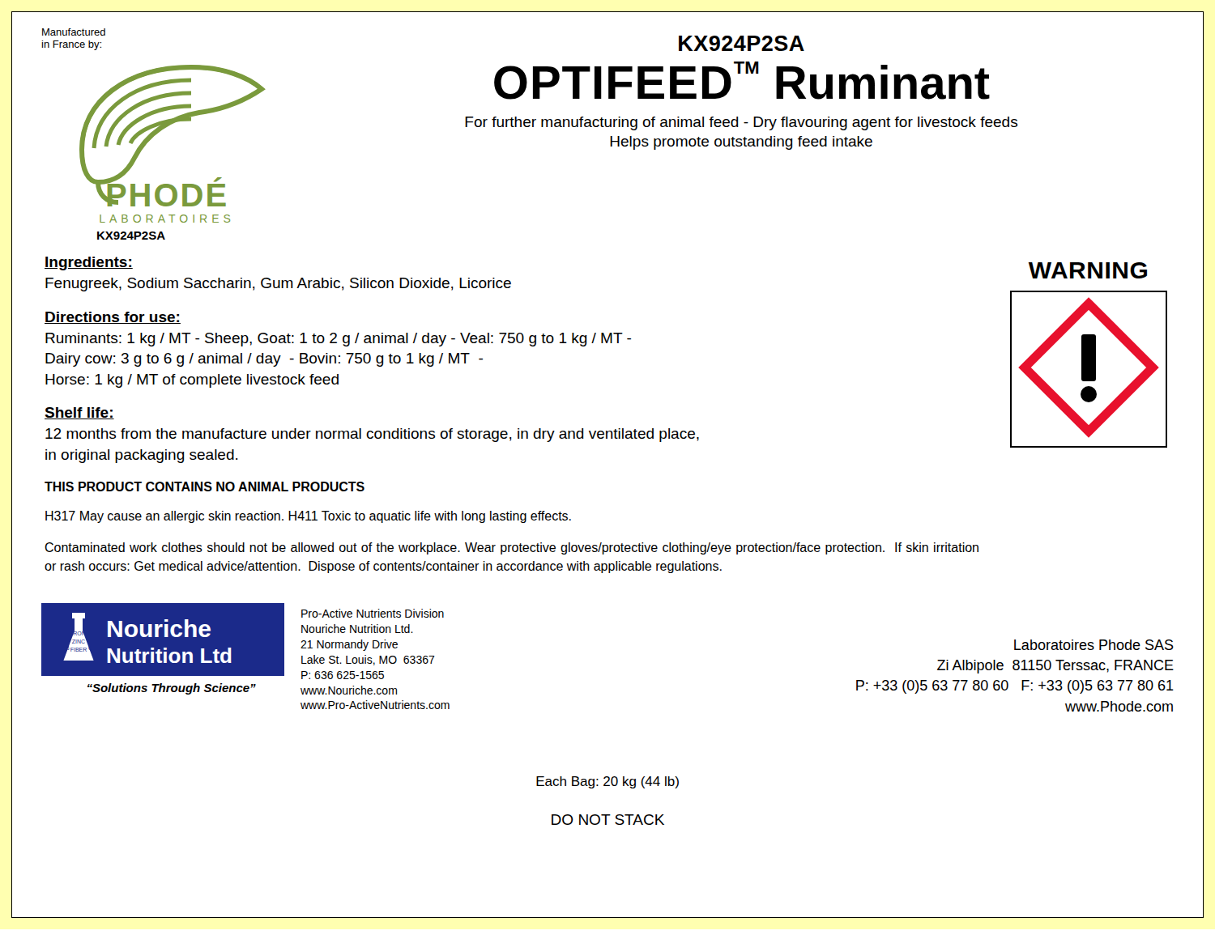Manufactured
in France by:
PHODÉ LABORATOIRES
KX924P2SA
KX924P2SA
OPTIFEEDTM Ruminant
For further manufacturing of animal feed - Dry flavouring agent for livestock feeds
Helps promote outstanding feed intake
Ingredients:
Fenugreek, Sodium Saccharin, Gum Arabic, Silicon Dioxide, Licorice
Directions for use:
Ruminants: 1 kg / MT - Sheep, Goat: 1 to 2 g / animal / day - Veal: 750 g to 1 kg / MT -
Dairy cow: 3 g to 6 g / animal / day - Bovin: 750 g to 1 kg / MT -
Horse: 1 kg / MT of complete livestock feed
Shelf life:
12 months from the manufacture under normal conditions of storage, in dry and ventilated place,
in original packaging sealed.
THIS PRODUCT CONTAINS NO ANIMAL PRODUCTS
H317 May cause an allergic skin reaction. H411 Toxic to aquatic life with long lasting effects.
Contaminated work clothes should not be allowed out of the workplace. Wear protective gloves/protective clothing/eye protection/face protection. If skin irritation or rash occurs: Get medical advice/attention. Dispose of contents/container in accordance with applicable regulations.
WARNING
IRON ZINC FIBER D K B E A C Nouriche Nutrition Ltd
“Solutions Through Science”
Pro-Active Nutrients Division
Nouriche Nutrition Ltd.
21 Normandy Drive
Lake St. Louis, MO 63367
P: 636 625-1565
www.Nouriche.com
www.Pro-ActiveNutrients.com
Laboratoires Phode SAS
Zi Albipole 81150 Terssac, FRANCE
P: +33 (0)5 63 77 80 60 F: +33 (0)5 63 77 80 61
www.Phode.com
Each Bag: 20 kg (44 lb)
DO NOT STACK